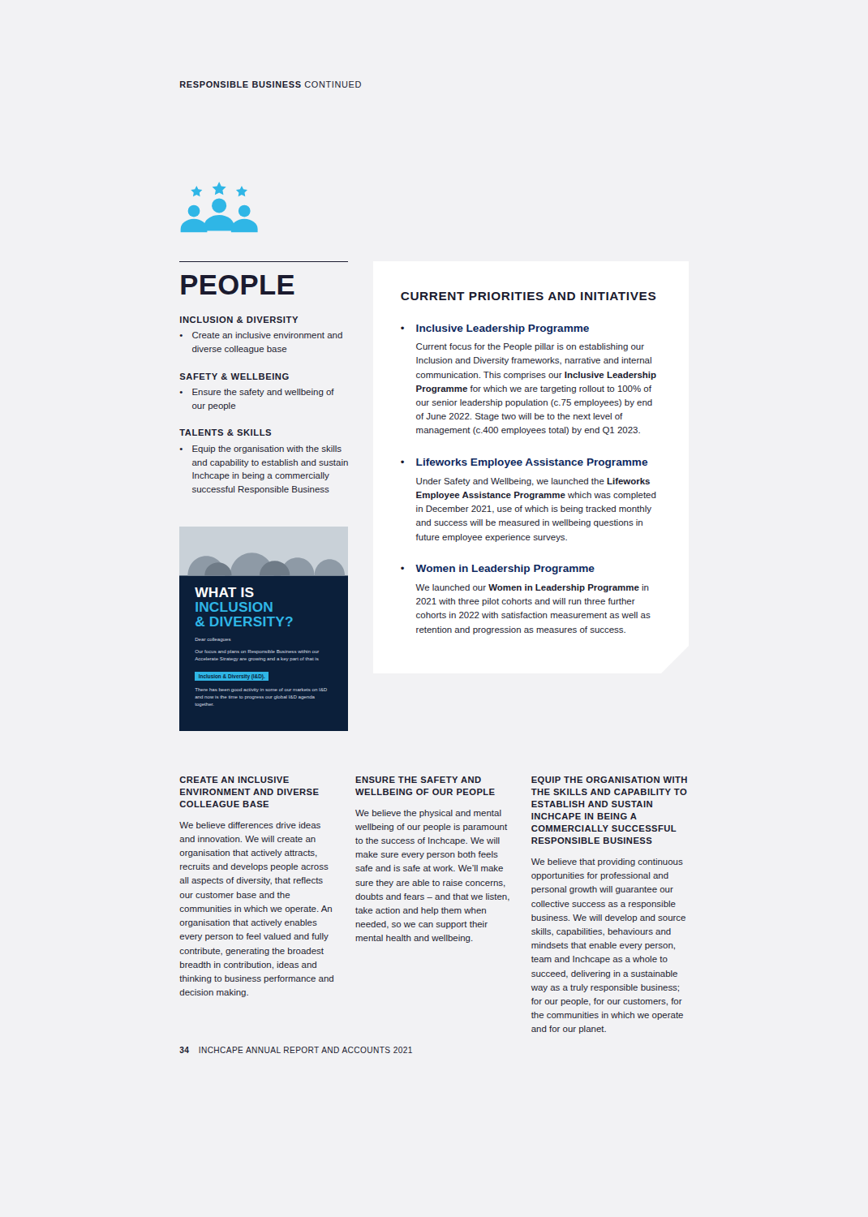RESPONSIBLE BUSINESS CONTINUED
PEOPLE
INCLUSION & DIVERSITY
Create an inclusive environment and diverse colleague base
SAFETY & WELLBEING
Ensure the safety and wellbeing of our people
TALENTS & SKILLS
Equip the organisation with the skills and capability to establish and sustain Inchcape in being a commercially successful Responsible Business
WHAT IS INCLUSION
& DIVERSITY?
Dear colleagues
Our focus and plans on Responsible Business within our Accelerate Strategy are growing and a key part of that is
Inclusion & Diversity (I&D).
There has been good activity in some of our markets on I&D and now is the time to progress our global I&D agenda together.
CURRENT PRIORITIES AND INITIATIVES
Inclusive Leadership Programme
Current focus for the People pillar is on establishing our Inclusion and Diversity frameworks, narrative and internal communication. This comprises our Inclusive Leadership Programme for which we are targeting rollout to 100% of our senior leadership population (c.75 employees) by end of June 2022. Stage two will be to the next level of management (c.400 employees total) by end Q1 2023.
Lifeworks Employee Assistance Programme
Under Safety and Wellbeing, we launched the Lifeworks Employee Assistance Programme which was completed in December 2021, use of which is being tracked monthly and success will be measured in wellbeing questions in future employee experience surveys.
Women in Leadership Programme
We launched our Women in Leadership Programme in 2021 with three pilot cohorts and will run three further cohorts in 2022 with satisfaction measurement as well as retention and progression as measures of success.
CREATE AN INCLUSIVE ENVIRONMENT AND DIVERSE COLLEAGUE BASE
We believe differences drive ideas and innovation. We will create an organisation that actively attracts, recruits and develops people across all aspects of diversity, that reflects our customer base and the communities in which we operate. An organisation that actively enables every person to feel valued and fully contribute, generating the broadest breadth in contribution, ideas and thinking to business performance and decision making.
ENSURE THE SAFETY AND WELLBEING OF OUR PEOPLE
We believe the physical and mental wellbeing of our people is paramount to the success of Inchcape. We will make sure every person both feels safe and is safe at work. We’ll make sure they are able to raise concerns, doubts and fears – and that we listen, take action and help them when needed, so we can support their mental health and wellbeing.
EQUIP THE ORGANISATION WITH THE SKILLS AND CAPABILITY TO ESTABLISH AND SUSTAIN INCHCAPE IN BEING A COMMERCIALLY SUCCESSFUL RESPONSIBLE BUSINESS
We believe that providing continuous opportunities for professional and personal growth will guarantee our collective success as a responsible business. We will develop and source skills, capabilities, behaviours and mindsets that enable every person, team and Inchcape as a whole to succeed, delivering in a sustainable way as a truly responsible business; for our people, for our customers, for the communities in which we operate and for our planet.
34 INCHCAPE ANNUAL REPORT AND ACCOUNTS 2021